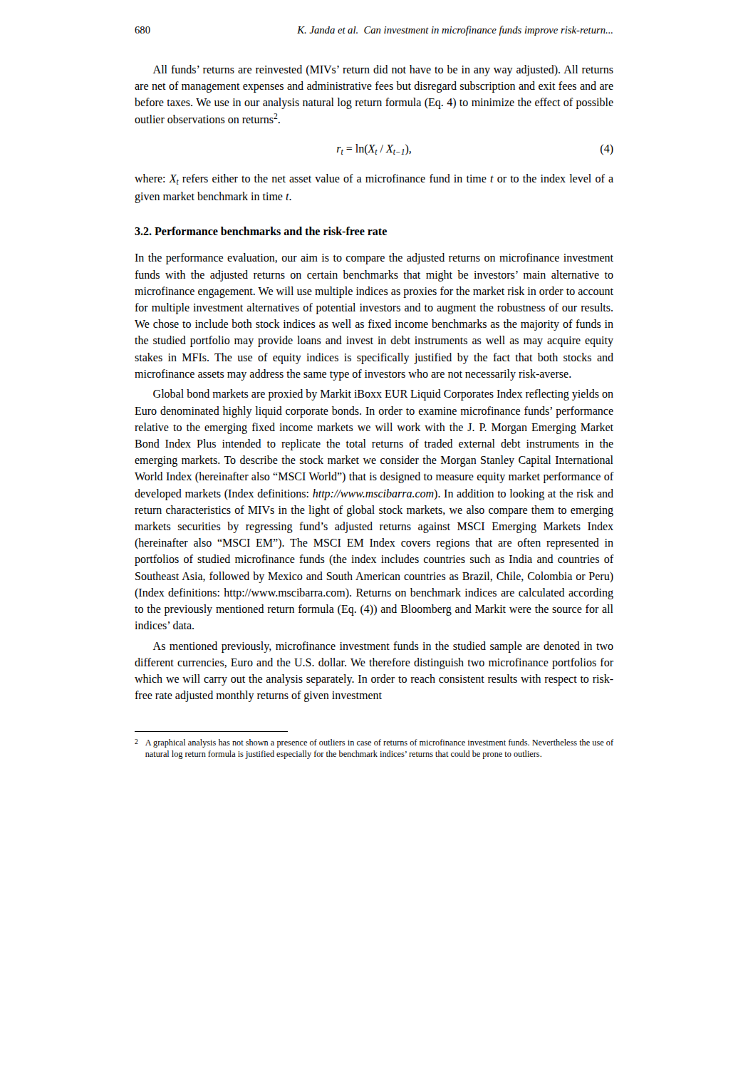680 K. Janda et al. Can investment in microfinance funds improve risk-return...
All funds’ returns are reinvested (MIVs’ return did not have to be in any way adjusted). All returns are net of management expenses and administrative fees but disregard subscription and exit fees and are before taxes. We use in our analysis natural log return formula (Eq. 4) to minimize the effect of possible outlier observations on returns2.
rt = ln(Xt / Xt−1), (4)
where: Xt refers either to the net asset value of a microfinance fund in time t or to the index level of a given market benchmark in time t.
3.2. Performance benchmarks and the risk-free rate
In the performance evaluation, our aim is to compare the adjusted returns on microfinance investment funds with the adjusted returns on certain benchmarks that might be investors’ main alternative to microfinance engagement. We will use multiple indices as proxies for the market risk in order to account for multiple investment alternatives of potential investors and to augment the robustness of our results. We chose to include both stock indices as well as fixed income benchmarks as the majority of funds in the studied portfolio may provide loans and invest in debt instruments as well as may acquire equity stakes in MFIs. The use of equity indices is specifically justified by the fact that both stocks and microfinance assets may address the same type of investors who are not necessarily risk-averse.
Global bond markets are proxied by Markit iBoxx EUR Liquid Corporates Index reflecting yields on Euro denominated highly liquid corporate bonds. In order to examine microfinance funds’ performance relative to the emerging fixed income markets we will work with the J. P. Morgan Emerging Market Bond Index Plus intended to replicate the total returns of traded external debt instruments in the emerging markets. To describe the stock market we consider the Morgan Stanley Capital International World Index (hereinafter also “MSCI World”) that is designed to measure equity market performance of developed markets (Index definitions: http://www.mscibarra.com). In addition to looking at the risk and return characteristics of MIVs in the light of global stock markets, we also compare them to emerging markets securities by regressing fund’s adjusted returns against MSCI Emerging Markets Index (hereinafter also “MSCI EM”). The MSCI EM Index covers regions that are often represented in portfolios of studied microfinance funds (the index includes countries such as India and countries of Southeast Asia, followed by Mexico and South American countries as Brazil, Chile, Colombia or Peru) (Index definitions: http://www.mscibarra.com). Returns on benchmark indices are calculated according to the previously mentioned return formula (Eq. (4)) and Bloomberg and Markit were the source for all indices’ data.
As mentioned previously, microfinance investment funds in the studied sample are denoted in two different currencies, Euro and the U.S. dollar. We therefore distinguish two microfinance portfolios for which we will carry out the analysis separately. In order to reach consistent results with respect to risk-free rate adjusted monthly returns of given investment
2 A graphical analysis has not shown a presence of outliers in case of returns of microfinance investment funds. Nevertheless the use of natural log return formula is justified especially for the benchmark indices’ returns that could be prone to outliers.